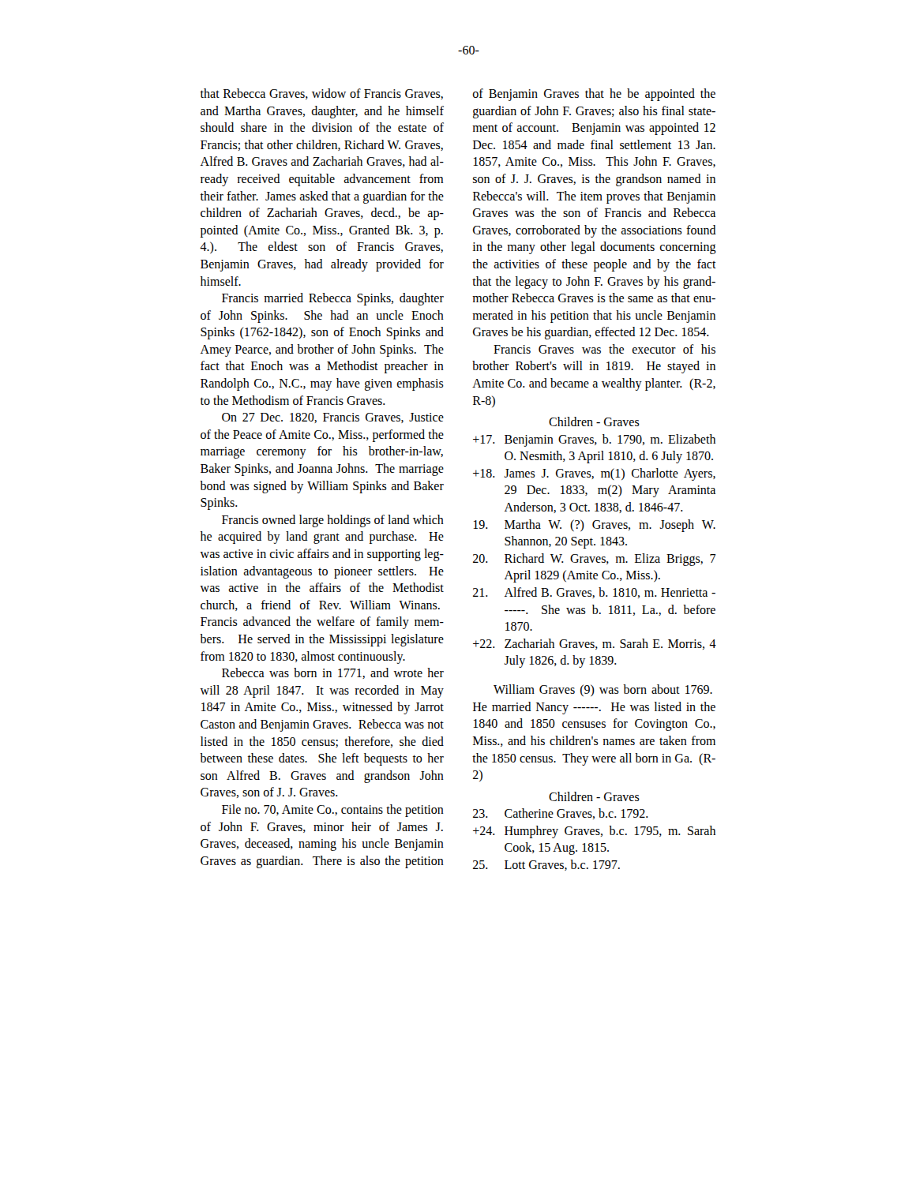-60-
that Rebecca Graves, widow of Francis Graves, and Martha Graves, daughter, and he himself should share in the division of the estate of Francis; that other children, Richard W. Graves, Alfred B. Graves and Zachariah Graves, had already received equitable advancement from their father. James asked that a guardian for the children of Zachariah Graves, decd., be appointed (Amite Co., Miss., Granted Bk. 3, p. 4.). The eldest son of Francis Graves, Benjamin Graves, had already provided for himself.
Francis married Rebecca Spinks, daughter of John Spinks. She had an uncle Enoch Spinks (1762-1842), son of Enoch Spinks and Amey Pearce, and brother of John Spinks. The fact that Enoch was a Methodist preacher in Randolph Co., N.C., may have given emphasis to the Methodism of Francis Graves.
On 27 Dec. 1820, Francis Graves, Justice of the Peace of Amite Co., Miss., performed the marriage ceremony for his brother-in-law, Baker Spinks, and Joanna Johns. The marriage bond was signed by William Spinks and Baker Spinks.
Francis owned large holdings of land which he acquired by land grant and purchase. He was active in civic affairs and in supporting legislation advantageous to pioneer settlers. He was active in the affairs of the Methodist church, a friend of Rev. William Winans. Francis advanced the welfare of family members. He served in the Mississippi legislature from 1820 to 1830, almost continuously.
Rebecca was born in 1771, and wrote her will 28 April 1847. It was recorded in May 1847 in Amite Co., Miss., witnessed by Jarrot Caston and Benjamin Graves. Rebecca was not listed in the 1850 census; therefore, she died between these dates. She left bequests to her son Alfred B. Graves and grandson John Graves, son of J. J. Graves.
File no. 70, Amite Co., contains the petition of John F. Graves, minor heir of James J. Graves, deceased, naming his uncle Benjamin Graves as guardian. There is also the petition of Benjamin Graves that he be appointed the guardian of John F. Graves; also his final statement of account. Benjamin was appointed 12 Dec. 1854 and made final settlement 13 Jan. 1857, Amite Co., Miss. This John F. Graves, son of J. J. Graves, is the grandson named in Rebecca's will. The item proves that Benjamin Graves was the son of Francis and Rebecca Graves, corroborated by the associations found in the many other legal documents concerning the activities of these people and by the fact that the legacy to John F. Graves by his grandmother Rebecca Graves is the same as that enumerated in his petition that his uncle Benjamin Graves be his guardian, effected 12 Dec. 1854.
Francis Graves was the executor of his brother Robert's will in 1819. He stayed in Amite Co. and became a wealthy planter. (R-2, R-8)
Children - Graves
+17. Benjamin Graves, b. 1790, m. Elizabeth O. Nesmith, 3 April 1810, d. 6 July 1870.
+18. James J. Graves, m(1) Charlotte Ayers, 29 Dec. 1833, m(2) Mary Araminta Anderson, 3 Oct. 1838, d. 1846-47.
19. Martha W. (?) Graves, m. Joseph W. Shannon, 20 Sept. 1843.
20. Richard W. Graves, m. Eliza Briggs, 7 April 1829 (Amite Co., Miss.).
21. Alfred B. Graves, b. 1810, m. Henrietta ------. She was b. 1811, La., d. before 1870.
+22. Zachariah Graves, m. Sarah E. Morris, 4 July 1826, d. by 1839.
William Graves (9) was born about 1769. He married Nancy ------. He was listed in the 1840 and 1850 censuses for Covington Co., Miss., and his children's names are taken from the 1850 census. They were all born in Ga. (R-2)
Children - Graves
23. Catherine Graves, b.c. 1792.
+24. Humphrey Graves, b.c. 1795, m. Sarah Cook, 15 Aug. 1815.
25. Lott Graves, b.c. 1797.